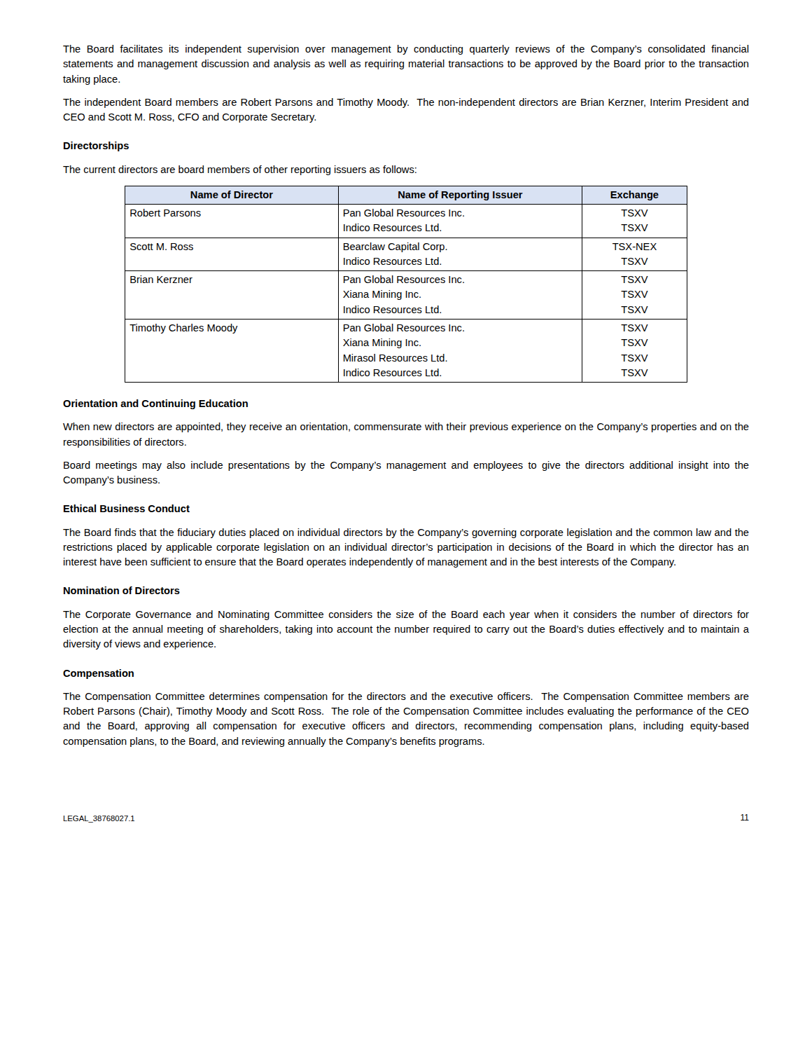The Board facilitates its independent supervision over management by conducting quarterly reviews of the Company’s consolidated financial statements and management discussion and analysis as well as requiring material transactions to be approved by the Board prior to the transaction taking place.
The independent Board members are Robert Parsons and Timothy Moody. The non-independent directors are Brian Kerzner, Interim President and CEO and Scott M. Ross, CFO and Corporate Secretary.
Directorships
The current directors are board members of other reporting issuers as follows:
| Name of Director | Name of Reporting Issuer | Exchange |
| --- | --- | --- |
| Robert Parsons | Pan Global Resources Inc. Indico Resources Ltd. | TSXV TSXV |
| Scott M. Ross | Bearclaw Capital Corp. Indico Resources Ltd. | TSX-NEX TSXV |
| Brian Kerzner | Pan Global Resources Inc. Xiana Mining Inc. Indico Resources Ltd. | TSXV TSXV TSXV |
| Timothy Charles Moody | Pan Global Resources Inc. Xiana Mining Inc. Mirasol Resources Ltd. Indico Resources Ltd. | TSXV TSXV TSXV TSXV |
Orientation and Continuing Education
When new directors are appointed, they receive an orientation, commensurate with their previous experience on the Company’s properties and on the responsibilities of directors.
Board meetings may also include presentations by the Company’s management and employees to give the directors additional insight into the Company’s business.
Ethical Business Conduct
The Board finds that the fiduciary duties placed on individual directors by the Company’s governing corporate legislation and the common law and the restrictions placed by applicable corporate legislation on an individual director’s participation in decisions of the Board in which the director has an interest have been sufficient to ensure that the Board operates independently of management and in the best interests of the Company.
Nomination of Directors
The Corporate Governance and Nominating Committee considers the size of the Board each year when it considers the number of directors for election at the annual meeting of shareholders, taking into account the number required to carry out the Board’s duties effectively and to maintain a diversity of views and experience.
Compensation
The Compensation Committee determines compensation for the directors and the executive officers. The Compensation Committee members are Robert Parsons (Chair), Timothy Moody and Scott Ross. The role of the Compensation Committee includes evaluating the performance of the CEO and the Board, approving all compensation for executive officers and directors, recommending compensation plans, including equity-based compensation plans, to the Board, and reviewing annually the Company’s benefits programs.
LEGAL_38768027.1 11